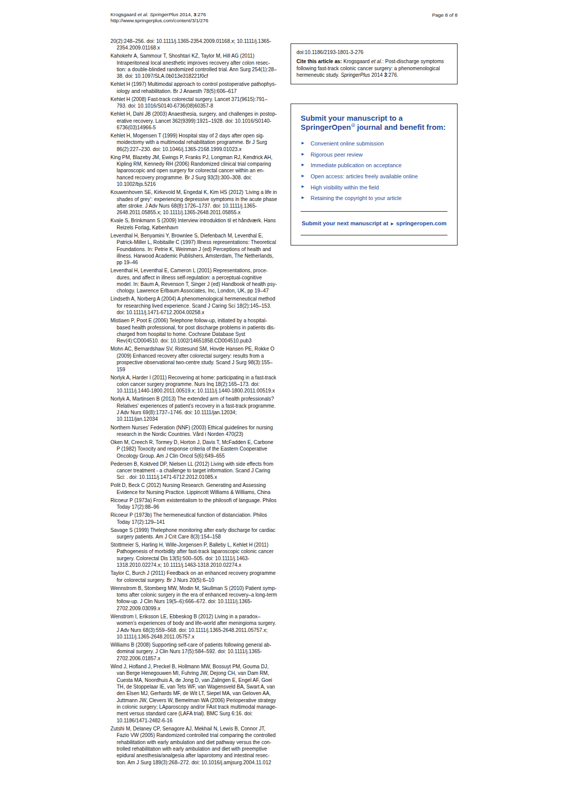Krogsgaard et al. SpringerPlus 2014, 3:276
http://www.springerplus.com/content/3/1/276
Page 8 of 8
20(2):248–256. doi: 10.1111/j.1365-2354.2009.01168.x; 10.1111/j.1365-2354.2009.01168.x
Kahokehr A, Sammour T, Shoshtari KZ, Taylor M, Hill AG (2011) Intraperitoneal local anesthetic improves recovery after colon resection: a double-blinded randomized controlled trial. Ann Surg 254(1):28–38. doi: 10.1097/SLA.0b013e318221f0cf
Kehlet H (1997) Multimodal approach to control postoperative pathophysiology and rehabilitation. Br J Anaesth 78(5):606–617
Kehlet H (2008) Fast-track colorectal surgery. Lancet 371(9615):791–793. doi: 10.1016/S0140-6736(08)60357-8
Kehlet H, Dahl JB (2003) Anaesthesia, surgery, and challenges in postoperative recovery. Lancet 362(9399):1921–1928. doi: 10.1016/S0140-6736(03)14966-5
Kehlet H, Mogensen T (1999) Hospital stay of 2 days after open sigmoidectomy with a multimodal rehabilitation programme. Br J Surg 86(2):227–230. doi: 10.1046/j.1365-2168.1999.01023.x
King PM, Blazeby JM, Ewings P, Franks PJ, Longman RJ, Kendrick AH, Kipling RM, Kennedy RH (2006) Randomized clinical trial comparing laparoscopic and open surgery for colorectal cancer within an enhanced recovery programme. Br J Surg 93(3):300–308. doi: 10.1002/bjs.5216
Kouwenhoven SE, Kirkevold M, Engedal K, Kim HS (2012) ‘Living a life in shades of grey’: experiencing depressive symptoms in the acute phase after stroke. J Adv Nurs 68(8):1726–1737. doi: 10.1111/j.1365-2648.2011.05855.x; 10.1111/j.1365-2648.2011.05855.x
Kvale S, Brinkmann S (2009) Interview introduktion til et håndværk. Hans Reizels Forlag, København
Leventhal H, Benyamini Y, Brownlee S, Diefenbach M, Leventhal E, Patrick-Miller L, Robitaille C (1997) Illness representations: Theoretical Foundations. In: Petrie K, Weinman J (ed) Perceptions of health and illness. Harwood Academic Publishers, Amsterdam, The Netherlands, pp 19–46
Leventhal H, Leventhal E, Cameron L (2001) Representations, procedures, and affect in illness self-regulation: a perceptual-cognitive model. In: Baum A, Revenson T, Singer J (ed) Handbook of health psychology. Lawrence Erlbaum Associates, Inc, London, UK, pp 19–47
Lindseth A, Norberg A (2004) A phenomenological hermeneutical method for researching lived experience. Scand J Caring Sci 18(2):145–153. doi: 10.1111/j.1471-6712.2004.00258.x
Mistiaen P, Poot E (2006) Telephone follow-up, initiated by a hospital-based health professional, for post discharge problems in patients discharged from hospital to home. Cochrane Database Syst Rev(4):CD004510. doi: 10.1002/14651858.CD004510.pub3
Mohn AC, Bernardshaw SV, Ristesund SM, Hovde Hansen PE, Rokke O (2009) Enhanced recovery after colorectal surgery: results from a prospective observational two-centre study. Scand J Surg 98(3):155–159
Norlyk A, Harder I (2011) Recovering at home: participating in a fast-track colon cancer surgery programme. Nurs Inq 18(2):165–173. doi: 10.1111/j.1440-1800.2011.00519.x; 10.1111/j.1440-1800.2011.00519.x
Norlyk A, Martinsen B (2013) The extended arm of health professionals? Relatives’ experiences of patient’s recovery in a fast-track programme. J Adv Nurs 69(8):1737–1746. doi: 10.1111/jan.12034; 10.1111/jan.12034
Northern Nurses’ Federation (NNF) (2003) Ethical guidelines for nursing research in the Nordic Countries. Vård i Norden 470(23)
Oken M, Creech R, Tormey D, Horton J, Davis T, McFadden E, Carbone P (1982) Toxocity and response criteria of the Eastern Cooperative Oncology Group. Am J Clin Oncol 5(6):649–655
Pedersen B, Koktved DP, Nielsen LL (2012) Living with side effects from cancer treatment - a challenge to target information. Scand J Caring Sci: . doi: 10.1111/j.1471-6712.2012.01085.x
Polit D, Beck C (2012) Nursing Research. Generating and Assessing Evidence for Nursing Practice. Lippincott Williams & Williams, China
Ricoeur P (1973a) From existentialism to the philosofi of language. Philos Today 17(2):88–96
Ricoeur P (1973b) The hermeneutical function of distanciation. Philos Today 17(2):129–141
Savage S (1999) Thelephone monitoring after early discharge for cardiac surgery patients. Am J Crit Care 8(3):154–158
Stottmeier S, Harling H, Wille-Jorgensen P, Balleby L, Kehlet H (2011) Pathogenesis of morbidity after fast-track laparoscopic colonic cancer surgery. Colorectal Dis 13(5):500–505. doi: 10.1111/j.1463-1318.2010.02274.x; 10.1111/j.1463-1318.2010.02274.x
Taylor C, Burch J (2011) Feedback on an enhanced recovery programme for colorectal surgery. Br J Nurs 20(5):6–10
Wennstrom B, Stomberg MW, Modin M, Skullman S (2010) Patient symptoms after colonic surgery in the era of enhanced recovery–a long-term follow-up. J Clin Nurs 19(5–6):666–672. doi: 10.1111/j.1365-2702.2009.03099.x
Wenstrom I, Eriksson LE, Ebbeskog B (2012) Living in a paradox–women’s experiences of body and life-world after meningioma surgery. J Adv Nurs 68(3):559–568. doi: 10.1111/j.1365-2648.2011.05757.x; 10.1111/j.1365-2648.2011.05757.x
Williams B (2008) Supporting self-care of patients following general abdominal surgery. J Clin Nurs 17(5):584–592. doi: 10.1111/j.1365-2702.2006.01857.x
Wind J, Hofland J, Preckel B, Hollmann MW, Bossuyt PM, Gouma DJ, van Berge Henegouwen MI, Fuhring JW, Dejong CH, van Dam RM, Cuesta MA, Noordhuis A, de Jong D, van Zalingen E, Engel AF, Goei TH, de Stoppelaar IE, van Tets WF, van Wagensveld BA, Swart A, van den Elsen MJ, Gerhards MF, de Wit LT, Siepel MA, van Geloven AA, Juttmann JW, Clevers W, Bemelman WA (2006) Perioperative strategy in colonic surgery; LAparoscopy and/or FAst track multimodal management versus standard care (LAFA trial). BMC Surg 6:16. doi: 10.1186/1471-2482-6-16
Zutshi M, Delaney CP, Senagore AJ, Mekhail N, Lewis B, Connor JT, Fazio VW (2005) Randomized controlled trial comparing the controlled rehabilitation with early ambulation and diet pathway versus the controlled rehabilitation with early ambulation and diet with preemptive epidural anesthesia/analgesia after laparotomy and intestinal resection. Am J Surg 189(3):268–272. doi: 10.1016/j.amjsurg.2004.11.012
doi:10.1186/2193-1801-3-276
Cite this article as: Krogsgaard et al.: Post-discharge symptoms following fast-track colonic cancer surgery: a phenomenological hermeneutic study. SpringerPlus 2014 3:276.
Submit your manuscript to a SpringerOpen☉ journal and benefit from:
Convenient online submission
Rigorous peer review
Immediate publication on acceptance
Open access: articles freely available online
High visibility within the field
Retaining the copyright to your article
Submit your next manuscript at ► springeropen.com